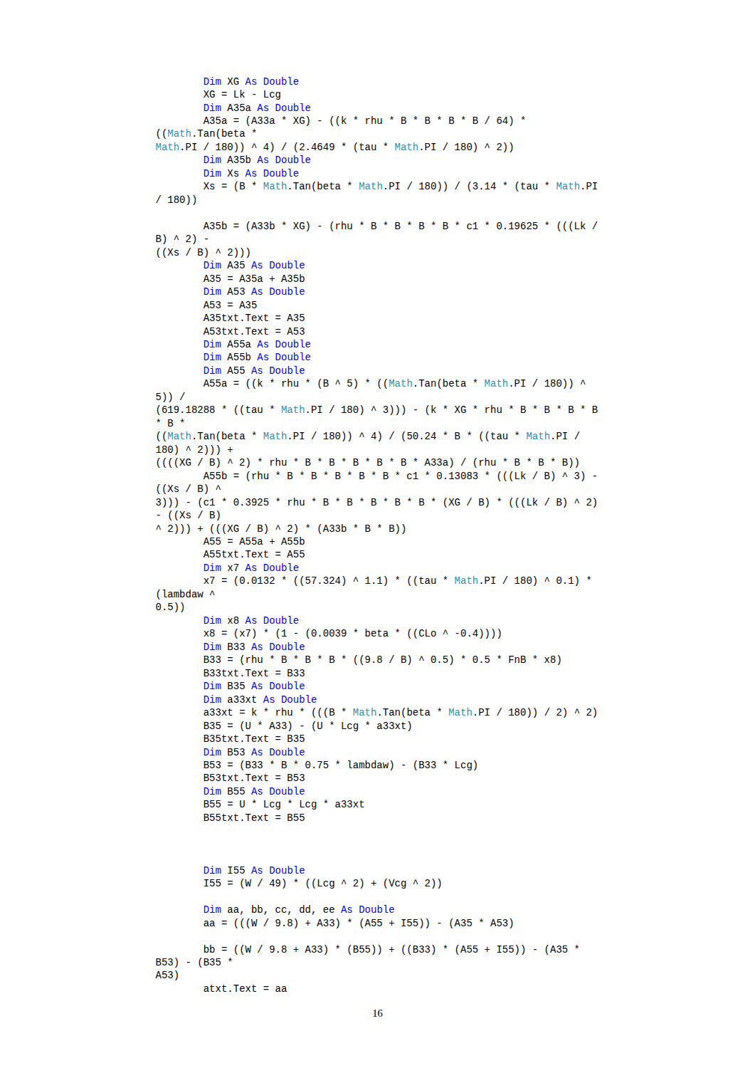Dim XG As Double
        XG = Lk - Lcg
        Dim A35a As Double
        A35a = (A33a * XG) - ((k * rhu * B * B * B * B / 64) * ((Math.Tan(beta *
Math.PI / 180)) ^ 4) / (2.4649 * (tau * Math.PI / 180) ^ 2))
        Dim A35b As Double
        Dim Xs As Double
        Xs = (B * Math.Tan(beta * Math.PI / 180)) / (3.14 * (tau * Math.PI / 180))

        A35b = (A33b * XG) - (rhu * B * B * B * B * c1 * 0.19625 * (((Lk / B) ^ 2) -
((Xs / B) ^ 2)))
        Dim A35 As Double
        A35 = A35a + A35b
        Dim A53 As Double
        A53 = A35
        A35txt.Text = A35
        A53txt.Text = A53
        Dim A55a As Double
        Dim A55b As Double
        Dim A55 As Double
        A55a = ((k * rhu * (B ^ 5) * ((Math.Tan(beta * Math.PI / 180)) ^ 5)) /
(619.18288 * ((tau * Math.PI / 180) ^ 3))) - (k * XG * rhu * B * B * B * B * B *
((Math.Tan(beta * Math.PI / 180)) ^ 4) / (50.24 * B * ((tau * Math.PI / 180) ^ 2))) +
((((XG / B) ^ 2) * rhu * B * B * B * B * B * A33a) / (rhu * B * B * B))
        A55b = (rhu * B * B * B * B * B * c1 * 0.13083 * (((Lk / B) ^ 3) - ((Xs / B) ^
3))) - (c1 * 0.3925 * rhu * B * B * B * B * B * (XG / B) * (((Lk / B) ^ 2) - ((Xs / B)
^ 2))) + (((XG / B) ^ 2) * (A33b * B * B))
        A55 = A55a + A55b
        A55txt.Text = A55
        Dim x7 As Double
        x7 = (0.0132 * ((57.324) ^ 1.1) * ((tau * Math.PI / 180) ^ 0.1) * (lambdaw ^
0.5))
        Dim x8 As Double
        x8 = (x7) * (1 - (0.0039 * beta * ((CLo ^ -0.4))))
        Dim B33 As Double
        B33 = (rhu * B * B * B * ((9.8 / B) ^ 0.5) * 0.5 * FnB * x8)
        B33txt.Text = B33
        Dim B35 As Double
        Dim a33xt As Double
        a33xt = k * rhu * (((B * Math.Tan(beta * Math.PI / 180)) / 2) ^ 2)
        B35 = (U * A33) - (U * Lcg * a33xt)
        B35txt.Text = B35
        Dim B53 As Double
        B53 = (B33 * B * 0.75 * lambdaw) - (B33 * Lcg)
        B53txt.Text = B53
        Dim B55 As Double
        B55 = U * Lcg * Lcg * a33xt
        B55txt.Text = B55



        Dim I55 As Double
        I55 = (W / 49) * ((Lcg ^ 2) + (Vcg ^ 2))

        Dim aa, bb, cc, dd, ee As Double
        aa = (((W / 9.8) + A33) * (A55 + I55)) - (A35 * A53)

        bb = ((W / 9.8 + A33) * (B55)) + ((B33) * (A55 + I55)) - (A35 * B53) - (B35 *
A53)
        atxt.Text = aa
16